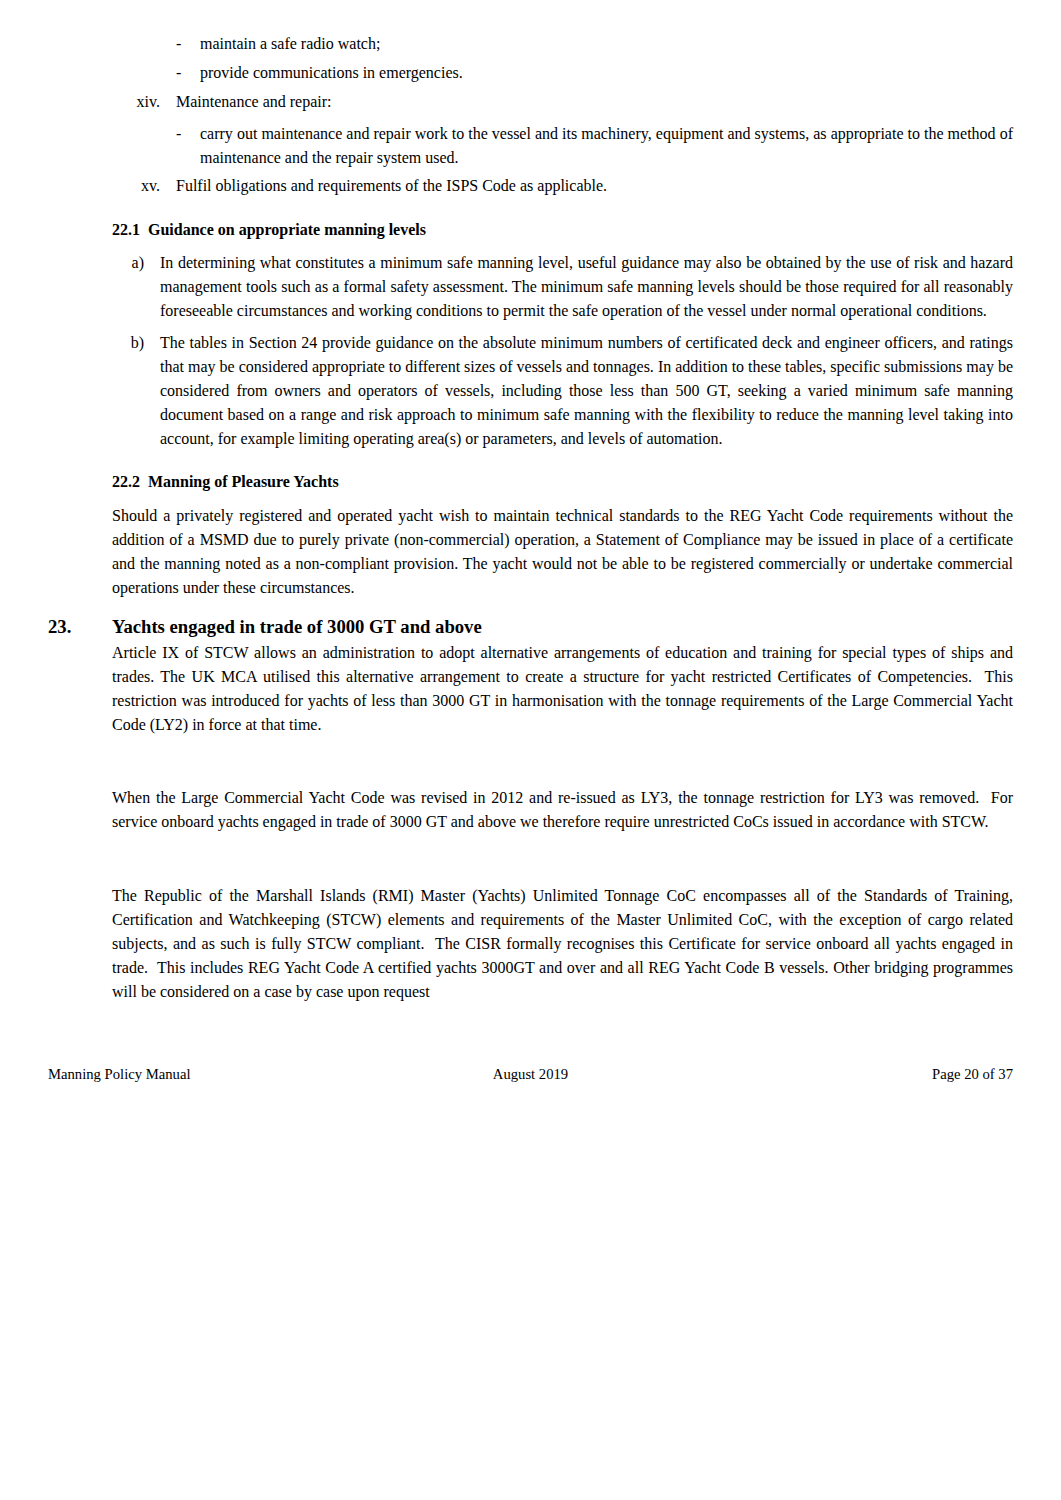- maintain a safe radio watch;
- provide communications in emergencies.
xiv. Maintenance and repair:
- carry out maintenance and repair work to the vessel and its machinery, equipment and systems, as appropriate to the method of maintenance and the repair system used.
xv. Fulfil obligations and requirements of the ISPS Code as applicable.
22.1 Guidance on appropriate manning levels
a) In determining what constitutes a minimum safe manning level, useful guidance may also be obtained by the use of risk and hazard management tools such as a formal safety assessment. The minimum safe manning levels should be those required for all reasonably foreseeable circumstances and working conditions to permit the safe operation of the vessel under normal operational conditions.
b) The tables in Section 24 provide guidance on the absolute minimum numbers of certificated deck and engineer officers, and ratings that may be considered appropriate to different sizes of vessels and tonnages. In addition to these tables, specific submissions may be considered from owners and operators of vessels, including those less than 500 GT, seeking a varied minimum safe manning document based on a range and risk approach to minimum safe manning with the flexibility to reduce the manning level taking into account, for example limiting operating area(s) or parameters, and levels of automation.
22.2 Manning of Pleasure Yachts
Should a privately registered and operated yacht wish to maintain technical standards to the REG Yacht Code requirements without the addition of a MSMD due to purely private (non-commercial) operation, a Statement of Compliance may be issued in place of a certificate and the manning noted as a non-compliant provision. The yacht would not be able to be registered commercially or undertake commercial operations under these circumstances.
23.
Yachts engaged in trade of 3000 GT and above
Article IX of STCW allows an administration to adopt alternative arrangements of education and training for special types of ships and trades. The UK MCA utilised this alternative arrangement to create a structure for yacht restricted Certificates of Competencies. This restriction was introduced for yachts of less than 3000 GT in harmonisation with the tonnage requirements of the Large Commercial Yacht Code (LY2) in force at that time.
When the Large Commercial Yacht Code was revised in 2012 and re-issued as LY3, the tonnage restriction for LY3 was removed. For service onboard yachts engaged in trade of 3000 GT and above we therefore require unrestricted CoCs issued in accordance with STCW.
The Republic of the Marshall Islands (RMI) Master (Yachts) Unlimited Tonnage CoC encompasses all of the Standards of Training, Certification and Watchkeeping (STCW) elements and requirements of the Master Unlimited CoC, with the exception of cargo related subjects, and as such is fully STCW compliant. The CISR formally recognises this Certificate for service onboard all yachts engaged in trade. This includes REG Yacht Code A certified yachts 3000GT and over and all REG Yacht Code B vessels. Other bridging programmes will be considered on a case by case upon request
Manning Policy Manual August 2019 Page 20 of 37